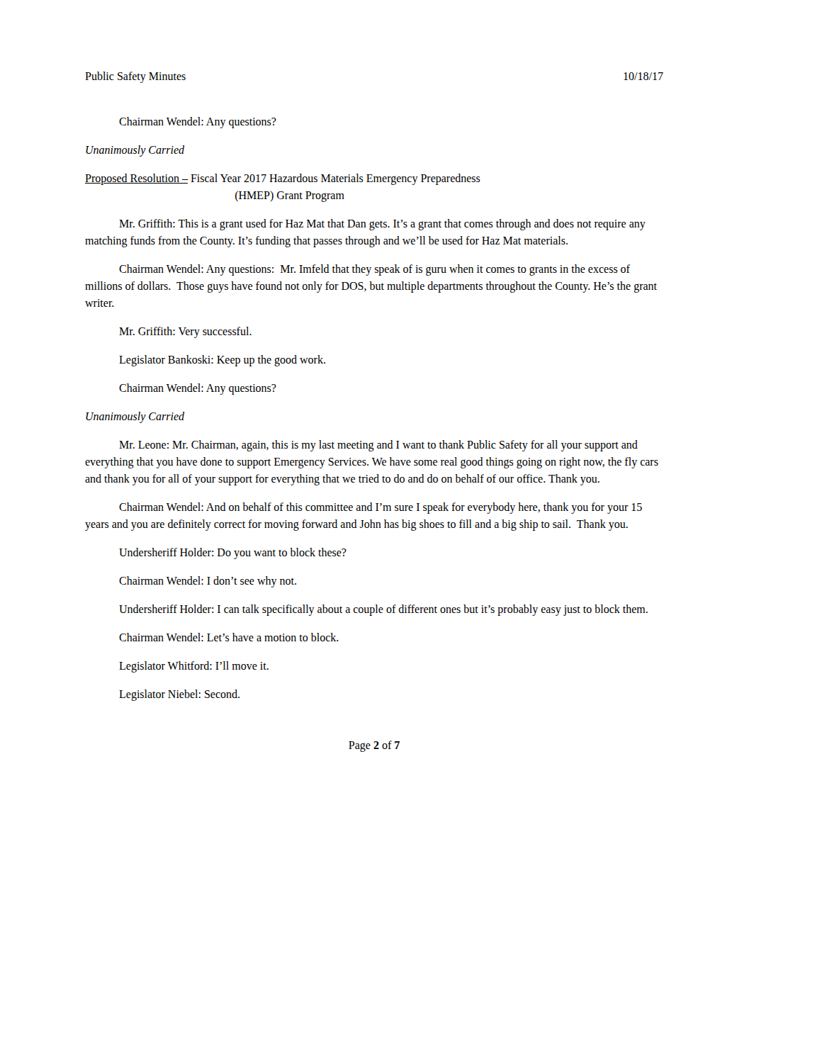Public Safety Minutes 10/18/17
Chairman Wendel: Any questions?
Unanimously Carried
Proposed Resolution – Fiscal Year 2017 Hazardous Materials Emergency Preparedness
(HMEP) Grant Program
Mr. Griffith: This is a grant used for Haz Mat that Dan gets. It’s a grant that comes through and does not require any matching funds from the County. It’s funding that passes through and we’ll be used for Haz Mat materials.
Chairman Wendel: Any questions: Mr. Imfeld that they speak of is guru when it comes to grants in the excess of millions of dollars. Those guys have found not only for DOS, but multiple departments throughout the County. He’s the grant writer.
Mr. Griffith: Very successful.
Legislator Bankoski: Keep up the good work.
Chairman Wendel: Any questions?
Unanimously Carried
Mr. Leone: Mr. Chairman, again, this is my last meeting and I want to thank Public Safety for all your support and everything that you have done to support Emergency Services. We have some real good things going on right now, the fly cars and thank you for all of your support for everything that we tried to do and do on behalf of our office. Thank you.
Chairman Wendel: And on behalf of this committee and I’m sure I speak for everybody here, thank you for your 15 years and you are definitely correct for moving forward and John has big shoes to fill and a big ship to sail. Thank you.
Undersheriff Holder: Do you want to block these?
Chairman Wendel: I don’t see why not.
Undersheriff Holder: I can talk specifically about a couple of different ones but it’s probably easy just to block them.
Chairman Wendel: Let’s have a motion to block.
Legislator Whitford: I’ll move it.
Legislator Niebel: Second.
Page 2 of 7